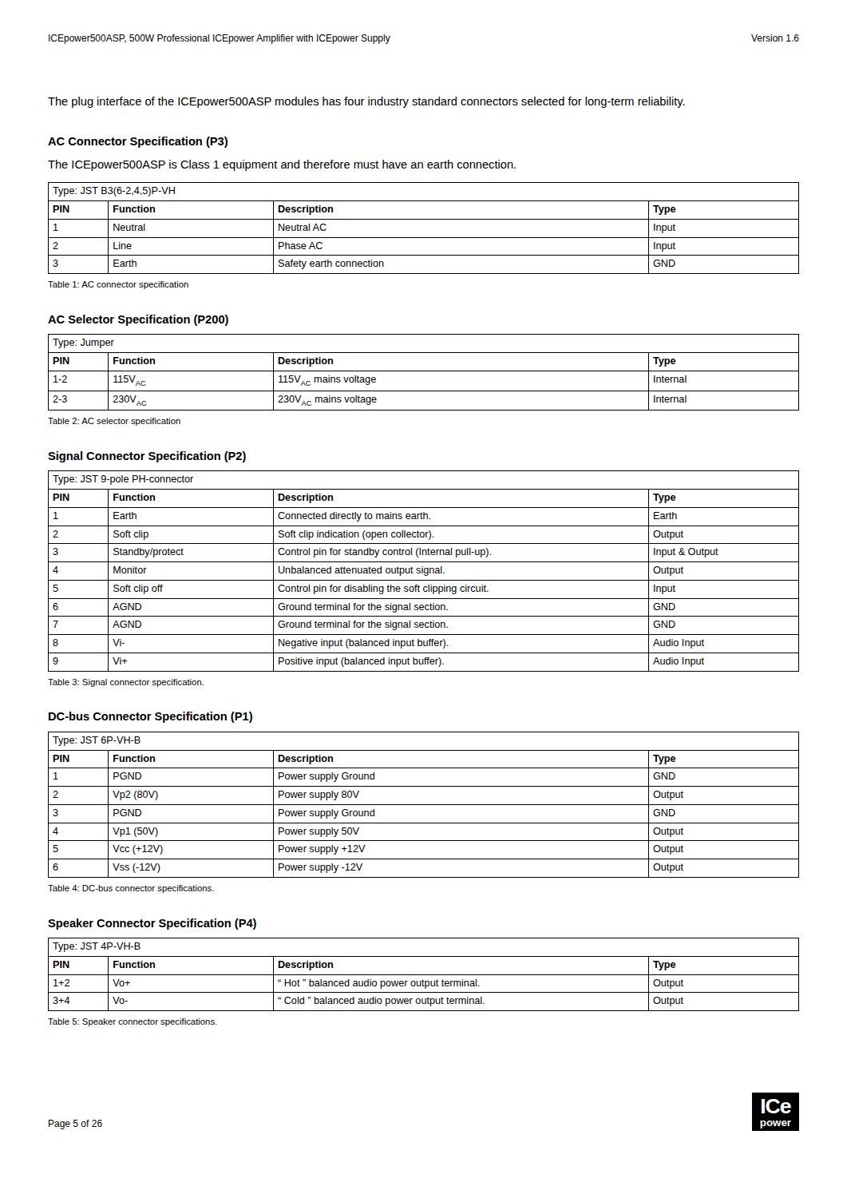ICEpower500ASP, 500W Professional ICEpower Amplifier with ICEpower Supply Version 1.6
The plug interface of the ICEpower500ASP modules has four industry standard connectors selected for long-term reliability.
AC Connector Specification (P3)
The ICEpower500ASP is Class 1 equipment and therefore must have an earth connection.
| Type: JST B3(6-2,4,5)P-VH |
| PIN | Function | Description | Type |
| 1 | Neutral | Neutral AC | Input |
| 2 | Line | Phase AC | Input |
| 3 | Earth | Safety earth connection | GND |
Table 1: AC connector specification
AC Selector Specification (P200)
| Type: Jumper |
| PIN | Function | Description | Type |
| 1-2 | 115V AC | 115V AC mains voltage | Internal |
| 2-3 | 230V AC | 230V AC mains voltage | Internal |
Table 2: AC selector specification
Signal Connector Specification (P2)
| Type: JST 9-pole PH-connector |
| PIN | Function | Description | Type |
| 1 | Earth | Connected directly to mains earth. | Earth |
| 2 | Soft clip | Soft clip indication (open collector). | Output |
| 3 | Standby/protect | Control pin for standby control (Internal pull-up). | Input & Output |
| 4 | Monitor | Unbalanced attenuated output signal. | Output |
| 5 | Soft clip off | Control pin for disabling the soft clipping circuit. | Input |
| 6 | AGND | Ground terminal for the signal section. | GND |
| 7 | AGND | Ground terminal for the signal section. | GND |
| 8 | Vi- | Negative input (balanced input buffer). | Audio Input |
| 9 | Vi+ | Positive input (balanced input buffer). | Audio Input |
Table 3: Signal connector specification.
DC-bus Connector Specification (P1)
| Type: JST 6P-VH-B |
| PIN | Function | Description | Type |
| 1 | PGND | Power supply Ground | GND |
| 2 | Vp2 (80V) | Power supply 80V | Output |
| 3 | PGND | Power supply Ground | GND |
| 4 | Vp1 (50V) | Power supply 50V | Output |
| 5 | Vcc (+12V) | Power supply +12V | Output |
| 6 | Vss (-12V) | Power supply -12V | Output |
Table 4: DC-bus connector specifications.
Speaker Connector Specification (P4)
| Type: JST 4P-VH-B |
| PIN | Function | Description | Type |
| 1+2 | Vo+ | “ Hot ” balanced audio power output terminal. | Output |
| 3+4 | Vo- | “ Cold ” balanced audio power output terminal. | Output |
Table 5: Speaker connector specifications.
Page 5 of 26 ICe power